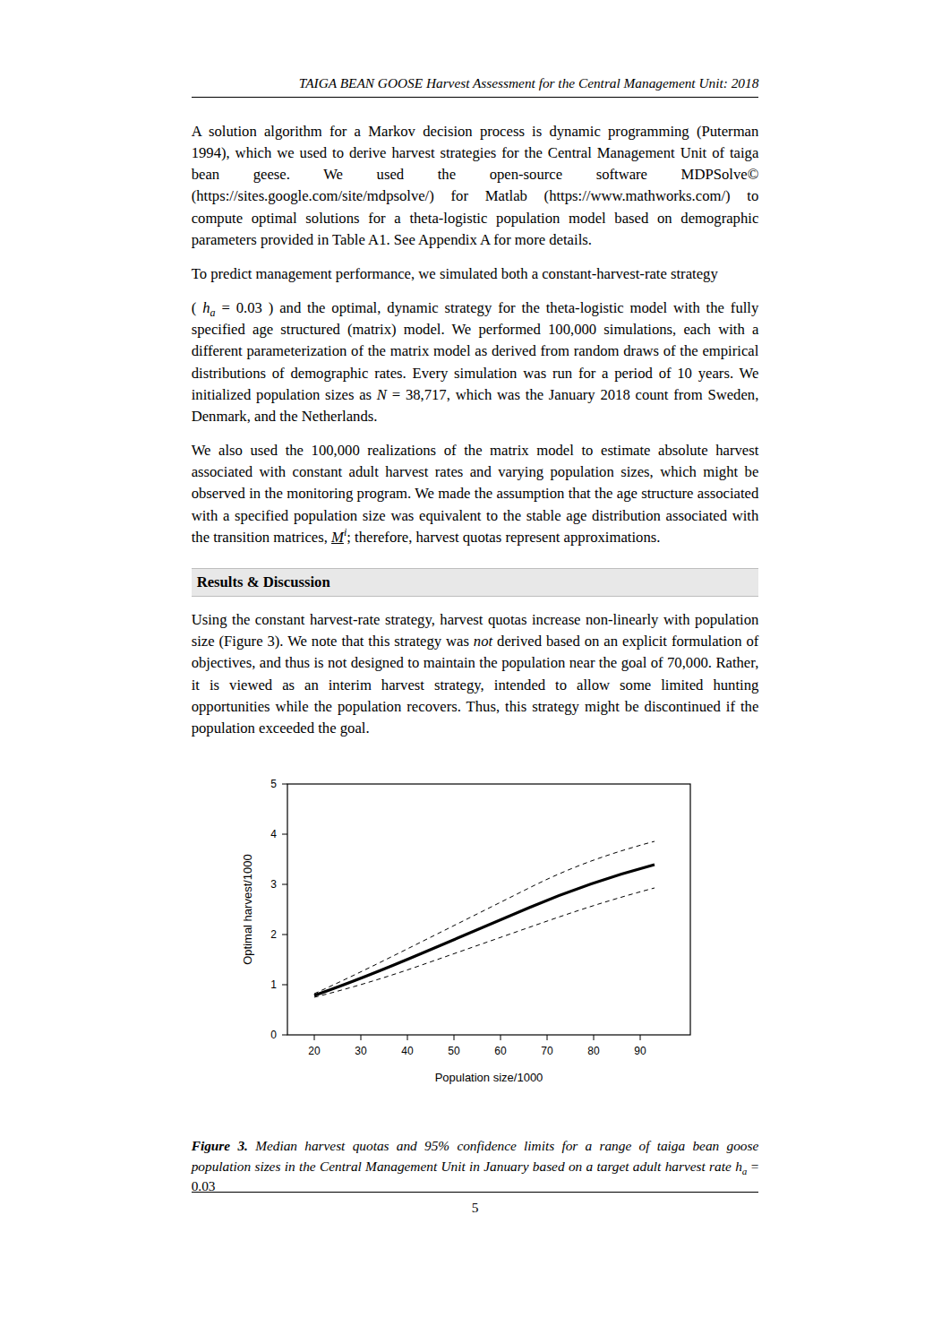TAIGA BEAN GOOSE Harvest Assessment for the Central Management Unit: 2018
A solution algorithm for a Markov decision process is dynamic programming (Puterman 1994), which we used to derive harvest strategies for the Central Management Unit of taiga bean geese. We used the open-source software MDPSolve© (https://sites.google.com/site/mdpsolve/) for Matlab (https://www.mathworks.com/) to compute optimal solutions for a theta-logistic population model based on demographic parameters provided in Table A1. See Appendix A for more details.
To predict management performance, we simulated both a constant-harvest-rate strategy
( ha = 0.03 ) and the optimal, dynamic strategy for the theta-logistic model with the fully specified age structured (matrix) model. We performed 100,000 simulations, each with a different parameterization of the matrix model as derived from random draws of the empirical distributions of demographic rates. Every simulation was run for a period of 10 years. We initialized population sizes as N = 38,717, which was the January 2018 count from Sweden, Denmark, and the Netherlands.
We also used the 100,000 realizations of the matrix model to estimate absolute harvest associated with constant adult harvest rates and varying population sizes, which might be observed in the monitoring program. We made the assumption that the age structure associated with a specified population size was equivalent to the stable age distribution associated with the transition matrices, Mi; therefore, harvest quotas represent approximations.
Results & Discussion
Using the constant harvest-rate strategy, harvest quotas increase non-linearly with population size (Figure 3). We note that this strategy was not derived based on an explicit formulation of objectives, and thus is not designed to maintain the population near the goal of 70,000. Rather, it is viewed as an interim harvest strategy, intended to allow some limited hunting opportunities while the population recovers. Thus, this strategy might be discontinued if the population exceeded the goal.
0 1 2 3 4 5 20 30 40 50 60 70 80 90 Population size/1000 Optimal harvest/1000
Figure 3. Median harvest quotas and 95% confidence limits for a range of taiga bean goose population sizes in the Central Management Unit in January based on a target adult harvest rate ha = 0.03
5